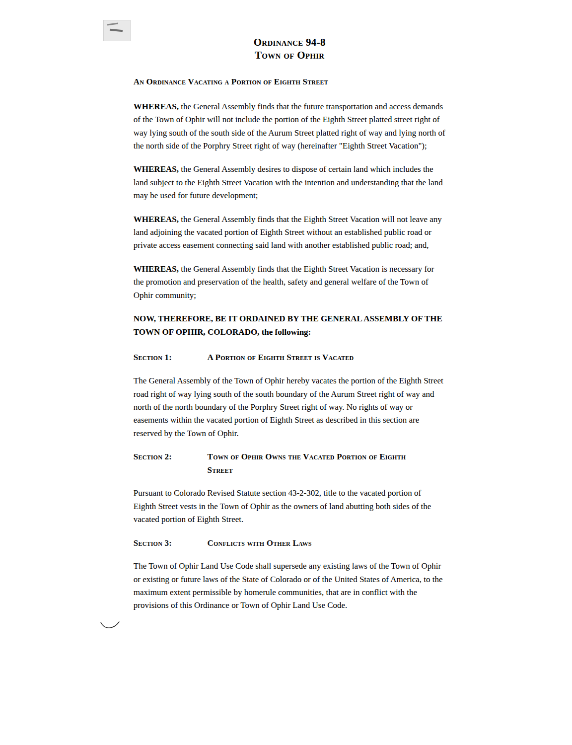Ordinance 94-8 Town of Ophir
An Ordinance Vacating a Portion of Eighth Street
WHEREAS, the General Assembly finds that the future transportation and access demands of the Town of Ophir will not include the portion of the Eighth Street platted street right of way lying south of the south side of the Aurum Street platted right of way and lying north of the north side of the Porphry Street right of way (hereinafter "Eighth Street Vacation");
WHEREAS, the General Assembly desires to dispose of certain land which includes the land subject to the Eighth Street Vacation with the intention and understanding that the land may be used for future development;
WHEREAS, the General Assembly finds that the Eighth Street Vacation will not leave any land adjoining the vacated portion of Eighth Street without an established public road or private access easement connecting said land with another established public road; and,
WHEREAS, the General Assembly finds that the Eighth Street Vacation is necessary for the promotion and preservation of the health, safety and general welfare of the Town of Ophir community;
NOW, THEREFORE, BE IT ORDAINED BY THE GENERAL ASSEMBLY OF THE TOWN OF OPHIR, COLORADO, the following:
Section 1: A Portion of Eighth Street is Vacated
The General Assembly of the Town of Ophir hereby vacates the portion of the Eighth Street road right of way lying south of the south boundary of the Aurum Street right of way and north of the north boundary of the Porphry Street right of way. No rights of way or easements within the vacated portion of Eighth Street as described in this section are reserved by the Town of Ophir.
Section 2: Town of Ophir Owns the Vacated Portion of Eighth Street
Pursuant to Colorado Revised Statute section 43-2-302, title to the vacated portion of Eighth Street vests in the Town of Ophir as the owners of land abutting both sides of the vacated portion of Eighth Street.
Section 3: Conflicts with Other Laws
The Town of Ophir Land Use Code shall supersede any existing laws of the Town of Ophir or existing or future laws of the State of Colorado or of the United States of America, to the maximum extent permissible by homerule communities, that are in conflict with the provisions of this Ordinance or Town of Ophir Land Use Code.